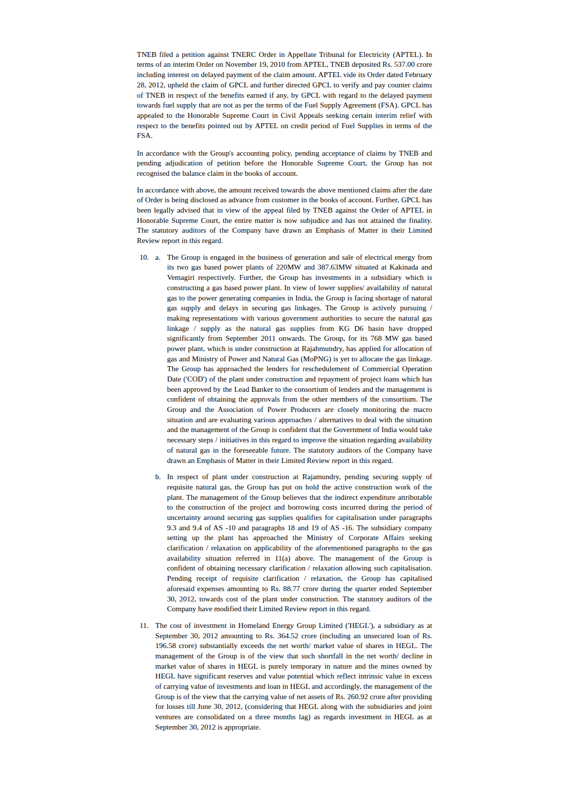TNEB filed a petition against TNERC Order in Appellate Tribunal for Electricity (APTEL). In terms of an interim Order on November 19, 2010 from APTEL, TNEB deposited Rs. 537.00 crore including interest on delayed payment of the claim amount. APTEL vide its Order dated February 28, 2012, upheld the claim of GPCL and further directed GPCL to verify and pay counter claims of TNEB in respect of the benefits earned if any, by GPCL with regard to the delayed payment towards fuel supply that are not as per the terms of the Fuel Supply Agreement (FSA). GPCL has appealed to the Honorable Supreme Court in Civil Appeals seeking certain interim relief with respect to the benefits pointed out by APTEL on credit period of Fuel Supplies in terms of the FSA.
In accordance with the Group's accounting policy, pending acceptance of claims by TNEB and pending adjudication of petition before the Honorable Supreme Court, the Group has not recognised the balance claim in the books of account.
In accordance with above, the amount received towards the above mentioned claims after the date of Order is being disclosed as advance from customer in the books of account. Further, GPCL has been legally advised that in view of the appeal filed by TNEB against the Order of APTEL in Honorable Supreme Court, the entire matter is now subjudice and has not attained the finality. The statutory auditors of the Company have drawn an Emphasis of Matter in their Limited Review report in this regard.
10.
a.
The Group is engaged in the business of generation and sale of electrical energy from its two gas based power plants of 220MW and 387.63MW situated at Kakinada and Vemagiri respectively. Further, the Group has investments in a subsidiary which is constructing a gas based power plant. In view of lower supplies/ availability of natural gas to the power generating companies in India, the Group is facing shortage of natural gas supply and delays in securing gas linkages. The Group is actively pursuing / making representations with various government authorities to secure the natural gas linkage / supply as the natural gas supplies from KG D6 basin have dropped significantly from September 2011 onwards. The Group, for its 768 MW gas based power plant, which is under construction at Rajahmundry, has applied for allocation of gas and Ministry of Power and Natural Gas (MoPNG) is yet to allocate the gas linkage. The Group has approached the lenders for reschedulement of Commercial Operation Date ('COD') of the plant under construction and repayment of project loans which has been approved by the Lead Banker to the consortium of lenders and the management is confident of obtaining the approvals from the other members of the consortium. The Group and the Association of Power Producers are closely monitoring the macro situation and are evaluating various approaches / alternatives to deal with the situation and the management of the Group is confident that the Government of India would take necessary steps / initiatives in this regard to improve the situation regarding availability of natural gas in the foreseeable future. The statutory auditors of the Company have drawn an Emphasis of Matter in their Limited Review report in this regard.
b.
In respect of plant under construction at Rajamundry, pending securing supply of requisite natural gas, the Group has put on hold the active construction work of the plant. The management of the Group believes that the indirect expenditure attributable to the construction of the project and borrowing costs incurred during the period of uncertainty around securing gas supplies qualifies for capitalisation under paragraphs 9.3 and 9.4 of AS -10 and paragraphs 18 and 19 of AS -16. The subsidiary company setting up the plant has approached the Ministry of Corporate Affairs seeking clarification / relaxation on applicability of the aforementioned paragraphs to the gas availability situation referred in 11(a) above. The management of the Group is confident of obtaining necessary clarification / relaxation allowing such capitalisation. Pending receipt of requisite clarification / relaxation, the Group has capitalised aforesaid expenses amounting to Rs. 88.77 crore during the quarter ended September 30, 2012, towards cost of the plant under construction. The statutory auditors of the Company have modified their Limited Review report in this regard.
11.
The cost of investment in Homeland Energy Group Limited ('HEGL'), a subsidiary as at September 30, 2012 amounting to Rs. 364.52 crore (including an unsecured loan of Rs. 196.58 crore) substantially exceeds the net worth/ market value of shares in HEGL. The management of the Group is of the view that such shortfall in the net worth/ decline in market value of shares in HEGL is purely temporary in nature and the mines owned by HEGL have significant reserves and value potential which reflect intrinsic value in excess of carrying value of investments and loan in HEGL and accordingly, the management of the Group is of the view that the carrying value of net assets of Rs. 260.92 crore after providing for losses till June 30, 2012, (considering that HEGL along with the subsidiaries and joint ventures are consolidated on a three months lag) as regards investment in HEGL as at September 30, 2012 is appropriate.